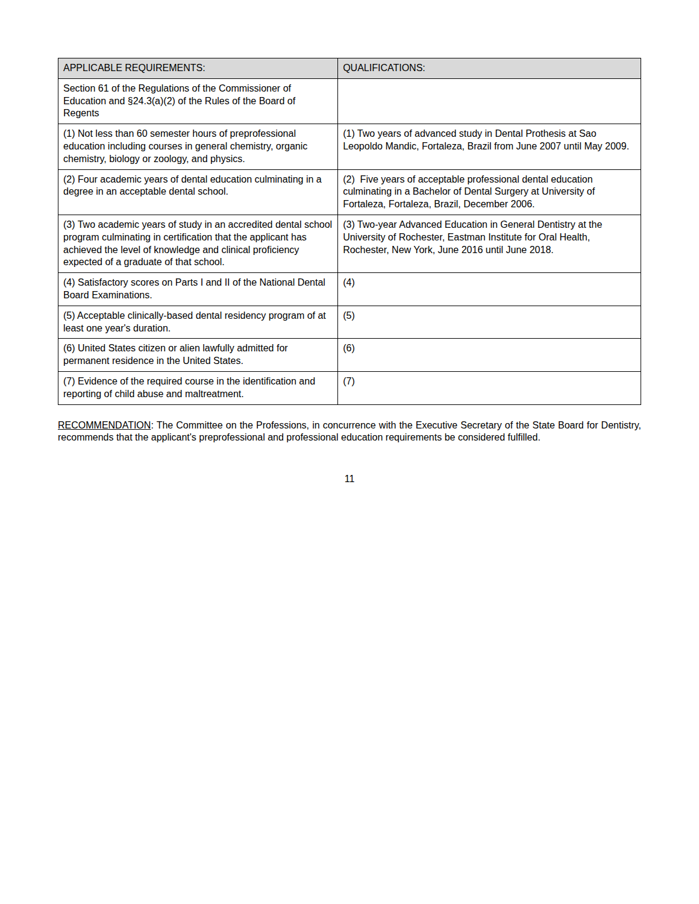| APPLICABLE REQUIREMENTS: | QUALIFICATIONS: |
| --- | --- |
| Section 61 of the Regulations of the Commissioner of Education and §24.3(a)(2) of the Rules of the Board of Regents | |
| (1) Not less than 60 semester hours of preprofessional education including courses in general chemistry, organic chemistry, biology or zoology, and physics. | (1) Two years of advanced study in Dental Prothesis at Sao Leopoldo Mandic, Fortaleza, Brazil from June 2007 until May 2009. |
| (2) Four academic years of dental education culminating in a degree in an acceptable dental school. | (2) Five years of acceptable professional dental education culminating in a Bachelor of Dental Surgery at University of Fortaleza, Fortaleza, Brazil, December 2006. |
| (3) Two academic years of study in an accredited dental school program culminating in certification that the applicant has achieved the level of knowledge and clinical proficiency expected of a graduate of that school. | (3) Two-year Advanced Education in General Dentistry at the University of Rochester, Eastman Institute for Oral Health, Rochester, New York, June 2016 until June 2018. |
| (4) Satisfactory scores on Parts I and II of the National Dental Board Examinations. | (4) |
| (5) Acceptable clinically-based dental residency program of at least one year's duration. | (5) |
| (6) United States citizen or alien lawfully admitted for permanent residence in the United States. | (6) |
| (7) Evidence of the required course in the identification and reporting of child abuse and maltreatment. | (7) |
RECOMMENDATION: The Committee on the Professions, in concurrence with the Executive Secretary of the State Board for Dentistry, recommends that the applicant's preprofessional and professional education requirements be considered fulfilled.
11